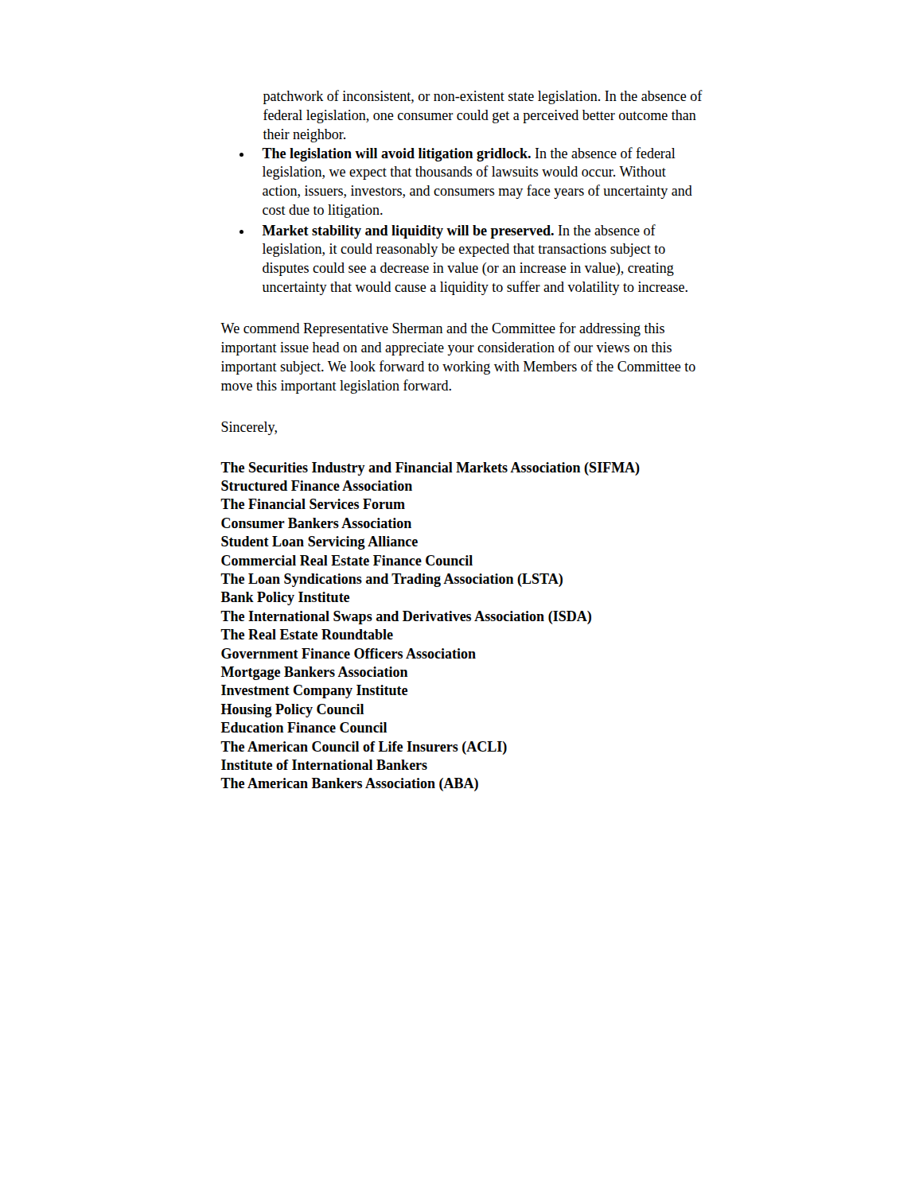patchwork of inconsistent, or non-existent state legislation. In the absence of federal legislation, one consumer could get a perceived better outcome than their neighbor.
The legislation will avoid litigation gridlock. In the absence of federal legislation, we expect that thousands of lawsuits would occur. Without action, issuers, investors, and consumers may face years of uncertainty and cost due to litigation.
Market stability and liquidity will be preserved. In the absence of legislation, it could reasonably be expected that transactions subject to disputes could see a decrease in value (or an increase in value), creating uncertainty that would cause a liquidity to suffer and volatility to increase.
We commend Representative Sherman and the Committee for addressing this important issue head on and appreciate your consideration of our views on this important subject. We look forward to working with Members of the Committee to move this important legislation forward.
Sincerely,
The Securities Industry and Financial Markets Association (SIFMA)
Structured Finance Association
The Financial Services Forum
Consumer Bankers Association
Student Loan Servicing Alliance
Commercial Real Estate Finance Council
The Loan Syndications and Trading Association (LSTA)
Bank Policy Institute
The International Swaps and Derivatives Association (ISDA)
The Real Estate Roundtable
Government Finance Officers Association
Mortgage Bankers Association
Investment Company Institute
Housing Policy Council
Education Finance Council
The American Council of Life Insurers (ACLI)
Institute of International Bankers
The American Bankers Association (ABA)